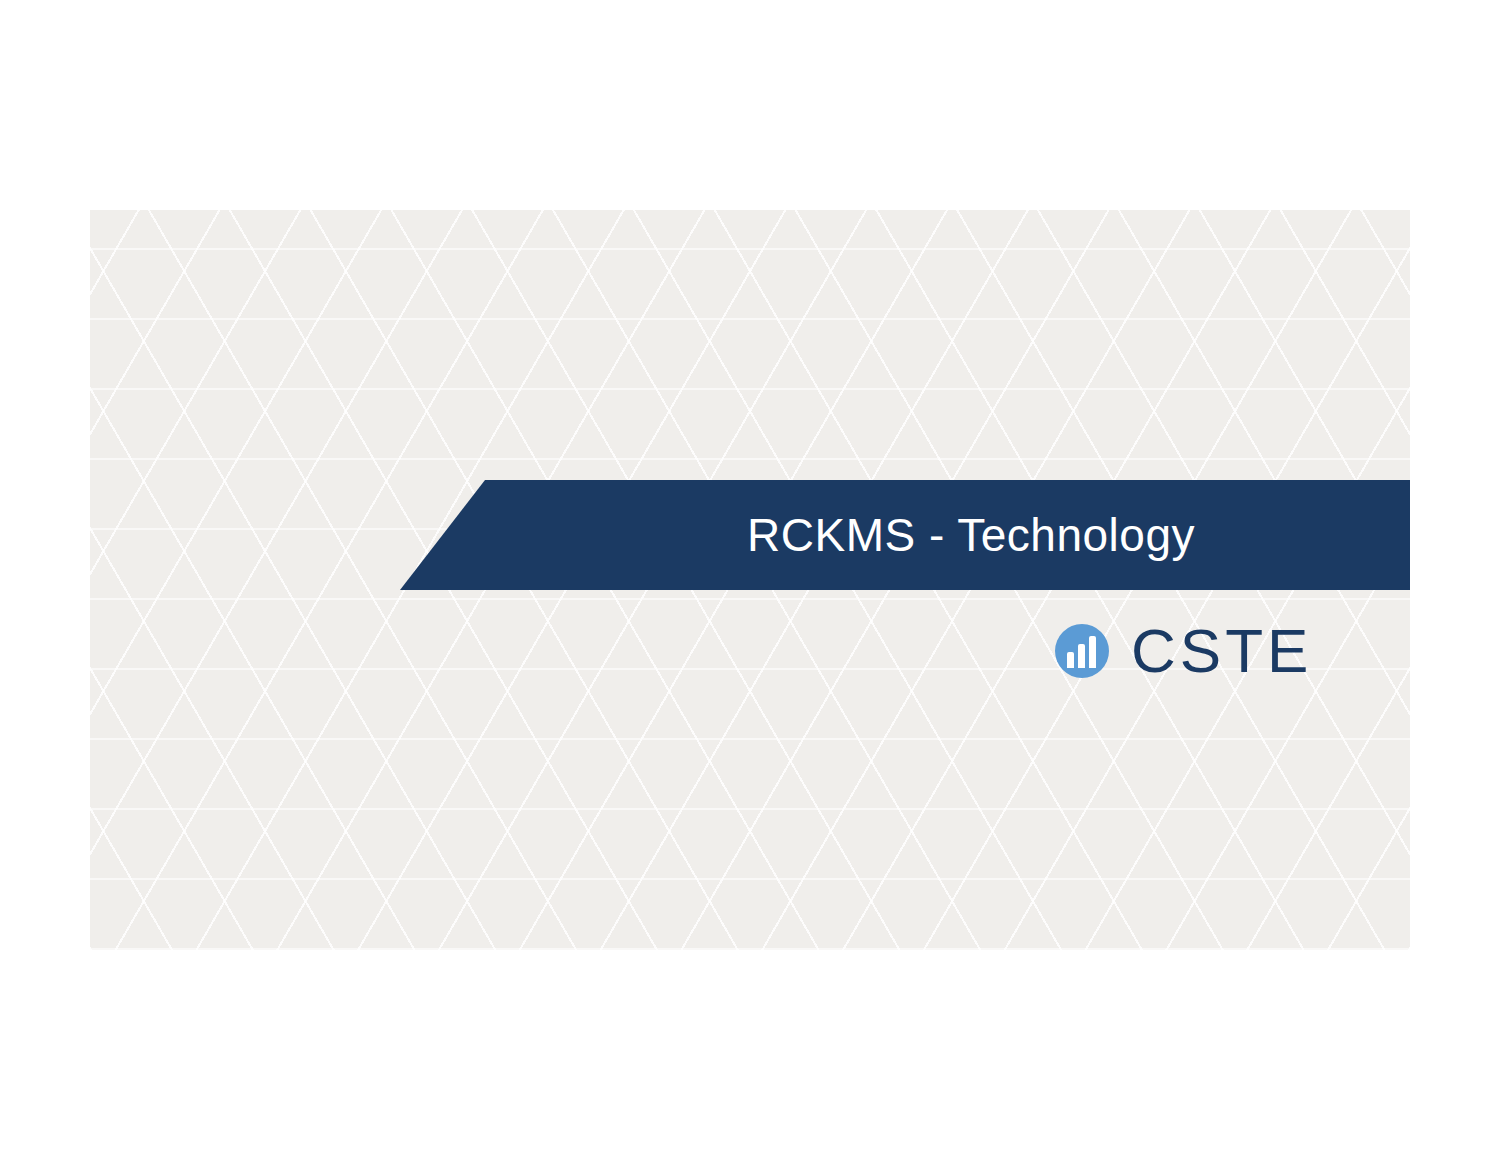RCKMS - Technology
CSTE